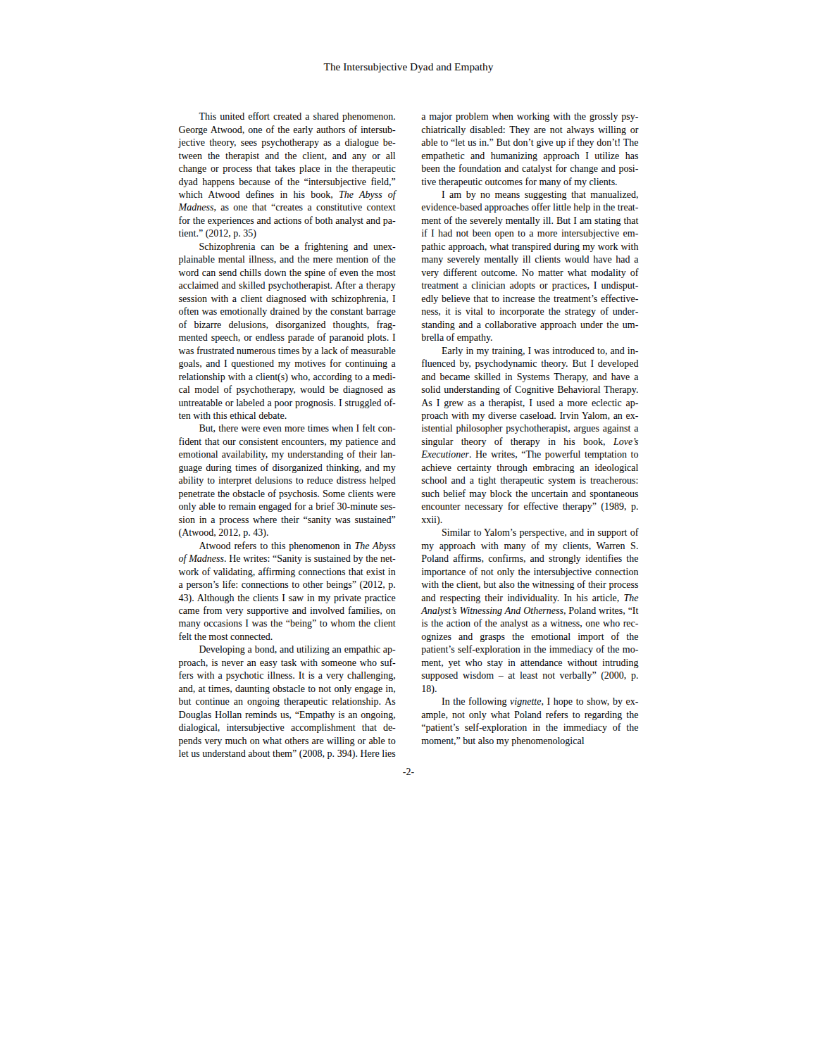The Intersubjective Dyad and Empathy
This united effort created a shared phenomenon. George Atwood, one of the early authors of intersubjective theory, sees psychotherapy as a dialogue between the therapist and the client, and any or all change or process that takes place in the therapeutic dyad happens because of the “intersubjective field,” which Atwood defines in his book, The Abyss of Madness, as one that “creates a constitutive context for the experiences and actions of both analyst and patient.” (2012, p. 35)
Schizophrenia can be a frightening and unexplainable mental illness, and the mere mention of the word can send chills down the spine of even the most acclaimed and skilled psychotherapist. After a therapy session with a client diagnosed with schizophrenia, I often was emotionally drained by the constant barrage of bizarre delusions, disorganized thoughts, fragmented speech, or endless parade of paranoid plots. I was frustrated numerous times by a lack of measurable goals, and I questioned my motives for continuing a relationship with a client(s) who, according to a medical model of psychotherapy, would be diagnosed as untreatable or labeled a poor prognosis. I struggled often with this ethical debate.
But, there were even more times when I felt confident that our consistent encounters, my patience and emotional availability, my understanding of their language during times of disorganized thinking, and my ability to interpret delusions to reduce distress helped penetrate the obstacle of psychosis. Some clients were only able to remain engaged for a brief 30-minute session in a process where their “sanity was sustained” (Atwood, 2012, p. 43).
Atwood refers to this phenomenon in The Abyss of Madness. He writes: “Sanity is sustained by the network of validating, affirming connections that exist in a person’s life: connections to other beings” (2012, p. 43). Although the clients I saw in my private practice came from very supportive and involved families, on many occasions I was the “being” to whom the client felt the most connected.
Developing a bond, and utilizing an empathic approach, is never an easy task with someone who suffers with a psychotic illness. It is a very challenging, and, at times, daunting obstacle to not only engage in, but continue an ongoing therapeutic relationship. As Douglas Hollan reminds us, “Empathy is an ongoing, dialogical, intersubjective accomplishment that depends very much on what others are willing or able to let us understand about them” (2008, p. 394). Here lies a major problem when working with the grossly psychiatrically disabled: They are not always willing or able to “let us in.” But don’t give up if they don’t! The empathetic and humanizing approach I utilize has been the foundation and catalyst for change and positive therapeutic outcomes for many of my clients.
I am by no means suggesting that manualized, evidence-based approaches offer little help in the treatment of the severely mentally ill. But I am stating that if I had not been open to a more intersubjective empathic approach, what transpired during my work with many severely mentally ill clients would have had a very different outcome. No matter what modality of treatment a clinician adopts or practices, I undisputedly believe that to increase the treatment’s effectiveness, it is vital to incorporate the strategy of understanding and a collaborative approach under the umbrella of empathy.
Early in my training, I was introduced to, and influenced by, psychodynamic theory. But I developed and became skilled in Systems Therapy, and have a solid understanding of Cognitive Behavioral Therapy. As I grew as a therapist, I used a more eclectic approach with my diverse caseload. Irvin Yalom, an existential philosopher psychotherapist, argues against a singular theory of therapy in his book, Love’s Executioner. He writes, “The powerful temptation to achieve certainty through embracing an ideological school and a tight therapeutic system is treacherous: such belief may block the uncertain and spontaneous encounter necessary for effective therapy” (1989, p. xxii).
Similar to Yalom’s perspective, and in support of my approach with many of my clients, Warren S. Poland affirms, confirms, and strongly identifies the importance of not only the intersubjective connection with the client, but also the witnessing of their process and respecting their individuality. In his article, The Analyst’s Witnessing And Otherness, Poland writes, “It is the action of the analyst as a witness, one who recognizes and grasps the emotional import of the patient’s self-exploration in the immediacy of the moment, yet who stay in attendance without intruding supposed wisdom – at least not verbally” (2000, p. 18).
In the following vignette, I hope to show, by example, not only what Poland refers to regarding the “patient’s self-exploration in the immediacy of the moment,” but also my phenomenological
-2-